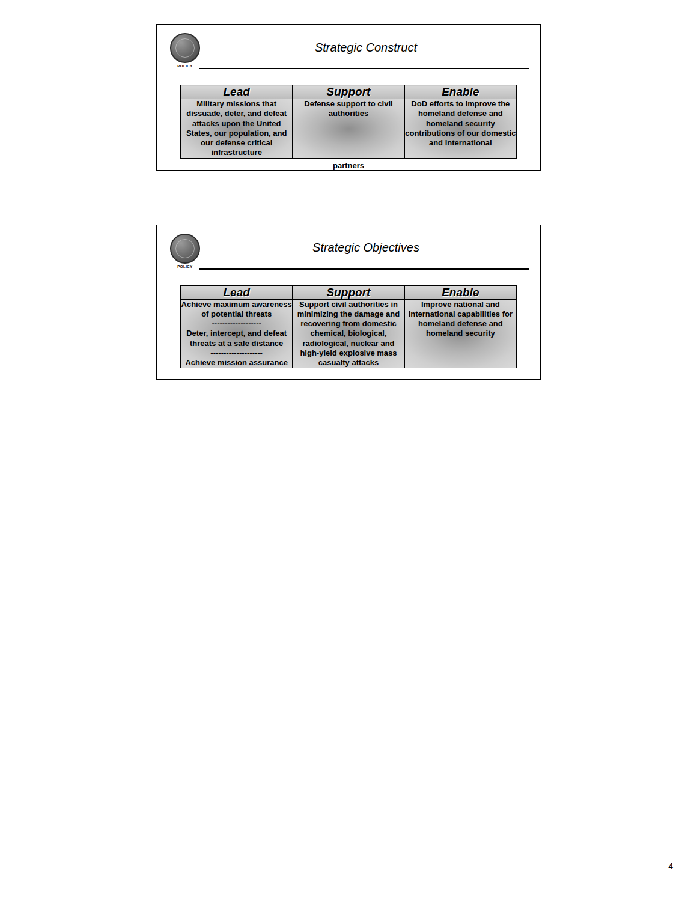POLICY
Strategic Construct
| Lead | Support | Enable |
| Military missions that dissuade, deter, and defeat attacks upon the United States, our population, and our defense critical infrastructure | Defense support to civil authorities | DoD efforts to improve the homeland defense and homeland security contributions of our domestic and international |
partners
POLICY
Strategic Objectives
| Lead | Support | Enable |
| Achieve maximum awareness of potential threats ------------------- Deter, intercept, and defeat threats at a safe distance -------------------- Achieve mission assurance | Support civil authorities in minimizing the damage and recovering from domestic chemical, biological, radiological, nuclear and high-yield explosive mass casualty attacks | Improve national and international capabilities for homeland defense and homeland security |
4